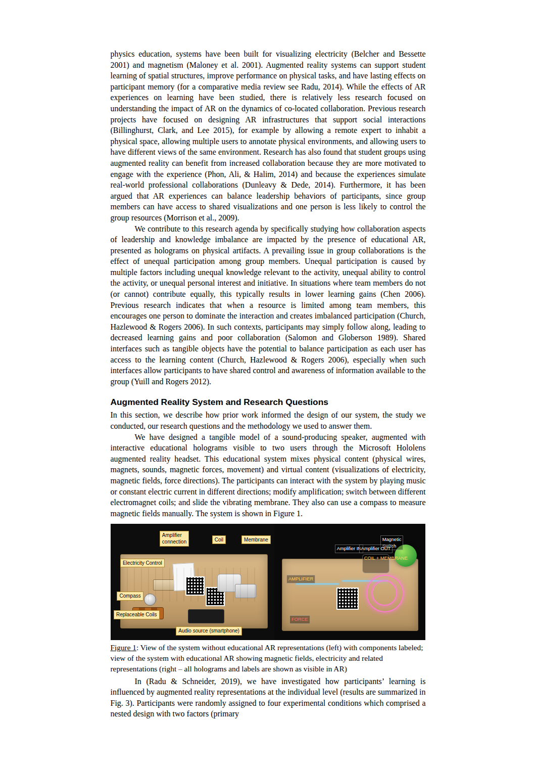physics education, systems have been built for visualizing electricity (Belcher and Bessette 2001) and magnetism (Maloney et al. 2001). Augmented reality systems can support student learning of spatial structures, improve performance on physical tasks, and have lasting effects on participant memory (for a comparative media review see Radu, 2014). While the effects of AR experiences on learning have been studied, there is relatively less research focused on understanding the impact of AR on the dynamics of co-located collaboration. Previous research projects have focused on designing AR infrastructures that support social interactions (Billinghurst, Clark, and Lee 2015), for example by allowing a remote expert to inhabit a physical space, allowing multiple users to annotate physical environments, and allowing users to have different views of the same environment. Research has also found that student groups using augmented reality can benefit from increased collaboration because they are more motivated to engage with the experience (Phon, Ali, & Halim, 2014) and because the experiences simulate real-world professional collaborations (Dunleavy & Dede, 2014). Furthermore, it has been argued that AR experiences can balance leadership behaviors of participants, since group members can have access to shared visualizations and one person is less likely to control the group resources (Morrison et al., 2009).
We contribute to this research agenda by specifically studying how collaboration aspects of leadership and knowledge imbalance are impacted by the presence of educational AR, presented as holograms on physical artifacts. A prevailing issue in group collaborations is the effect of unequal participation among group members. Unequal participation is caused by multiple factors including unequal knowledge relevant to the activity, unequal ability to control the activity, or unequal personal interest and initiative. In situations where team members do not (or cannot) contribute equally, this typically results in lower learning gains (Chen 2006). Previous research indicates that when a resource is limited among team members, this encourages one person to dominate the interaction and creates imbalanced participation (Church, Hazlewood & Rogers 2006). In such contexts, participants may simply follow along, leading to decreased learning gains and poor collaboration (Salomon and Globerson 1989). Shared interfaces such as tangible objects have the potential to balance participation as each user has access to the learning content (Church, Hazlewood & Rogers 2006), especially when such interfaces allow participants to have shared control and awareness of information available to the group (Yuill and Rogers 2012).
Augmented Reality System and Research Questions
In this section, we describe how prior work informed the design of our system, the study we conducted, our research questions and the methodology we used to answer them.
We have designed a tangible model of a sound-producing speaker, augmented with interactive educational holograms visible to two users through the Microsoft Hololens augmented reality headset. This educational system mixes physical content (physical wires, magnets, sounds, magnetic forces, movement) and virtual content (visualizations of electricity, magnetic fields, force directions). The participants can interact with the system by playing music or constant electric current in different directions; modify amplification; switch between different electromagnet coils; and slide the vibrating membrane. They also can use a compass to measure magnetic fields manually. The system is shown in Figure 1.
Amplifier
connection
Coil
Membrane
Electricity Control
Compass
Replaceable Coils
Audio source (smartphone)
Magnetic
Switch
Amplifier IN
Amplifier OUT
AMPLIFIER
FORCE
COIL + MEMBRANE
Figure 1: View of the system without educational AR representations (left) with components labeled; view of the system with educational AR showing magnetic fields, electricity and related representations (right – all holograms and labels are shown as visible in AR)
In (Radu & Schneider, 2019), we have investigated how participants’ learning is influenced by augmented reality representations at the individual level (results are summarized in Fig. 3). Participants were randomly assigned to four experimental conditions which comprised a nested design with two factors (primary